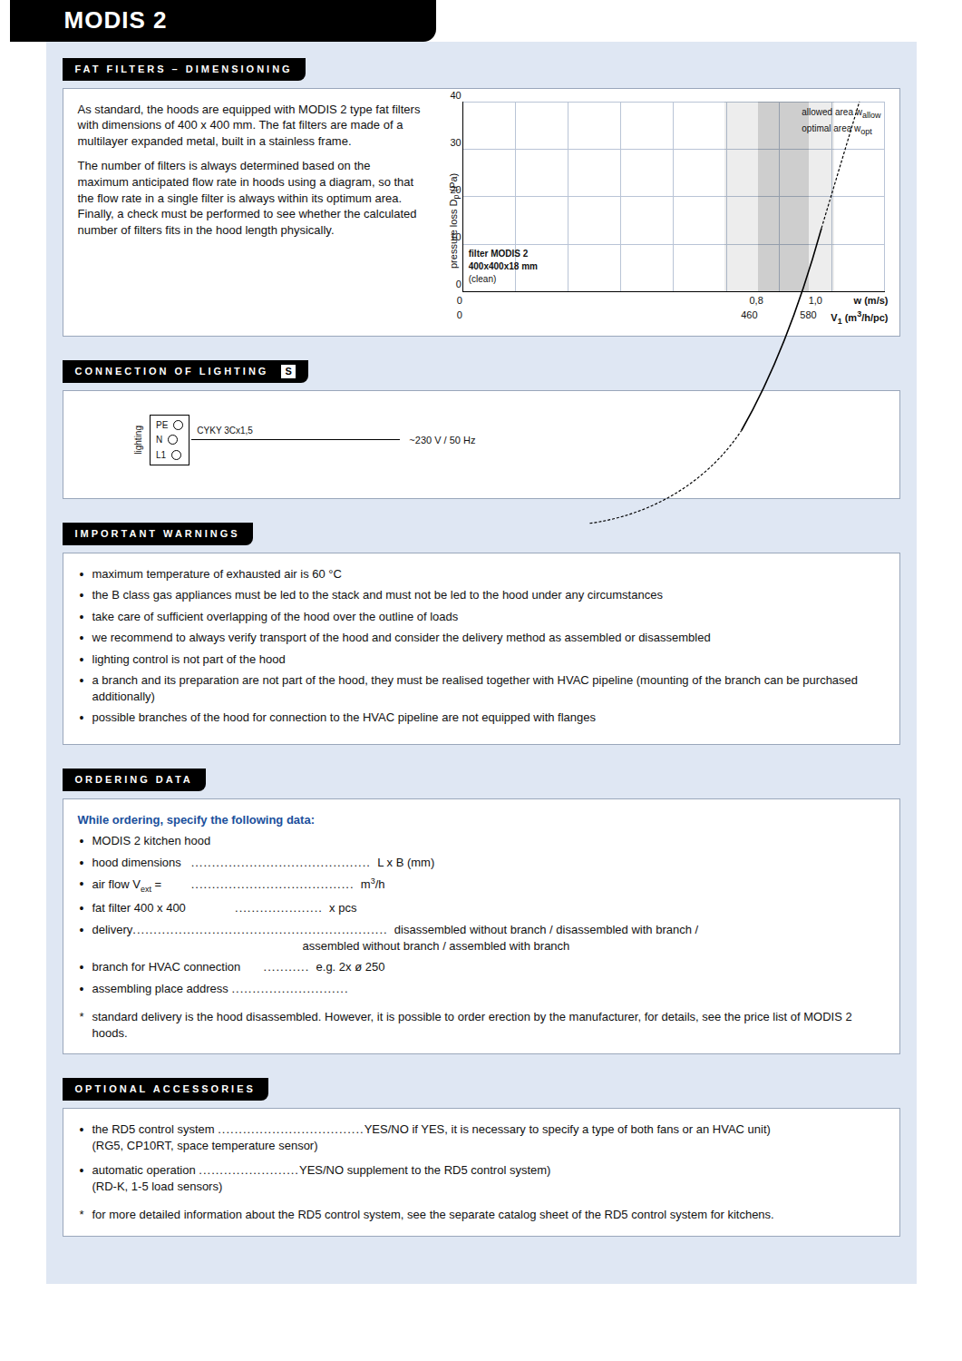MODIS 2
Fat filters – dimensioning
As standard, the hoods are equipped with MODIS 2 type fat filters with dimensions of 400 x 400 mm. The fat filters are made of a multilayer expanded metal, built in a stainless frame.
The number of filters is always determined based on the maximum anticipated flow rate in hoods using a diagram, so that the flow rate in a single filter is always within its optimum area. Finally, a check must be performed to see whether the calculated number of filters fits in the hood length physically.
pressure loss Dp (Pa)
40 30 20 10 0
allowed area wallow optimal area wopt
filter MODIS 2
400x400x18 mm
(clean)
0 0 0,8 460 1,0 580 w (m/s) V1 (m3/h/pc)
Connection of lighting S
lighting
PE
N
L1
CYKY 3Cx1,5
~230 V / 50 Hz
Important warnings
maximum temperature of exhausted air is 60 °C
the B class gas appliances must be led to the stack and must not be led to the hood under any circumstances
take care of sufficient overlapping of the hood over the outline of loads
we recommend to always verify transport of the hood and consider the delivery method as assembled or disassembled
lighting control is not part of the hood
a branch and its preparation are not part of the hood, they must be realised together with HVAC pipeline (mounting of the branch can be purchased additionally)
possible branches of the hood for connection to the HVAC pipeline are not equipped with flanges
Ordering data
While ordering, specify the following data:
MODIS 2 kitchen hood
hood dimensions ........................................... L x B (mm)
air flow Vext = ....................................... m3/h
fat filter 400 x 400 ..................... x pcs
delivery............................................................. disassembled without branch / disassembled with branch /
assembled without branch / assembled with branch
branch for HVAC connection ........... e.g. 2x ø 250
assembling place address ............................
standard delivery is the hood disassembled. However, it is possible to order erection by the manufacturer, for details, see the price list of MODIS 2 hoods.
Optional accessories
the RD5 control system ................................... YES/NO if YES, it is necessary to specify a type of both fans or an HVAC unit)
(RG5, CP10RT, space temperature sensor)
automatic operation ........................ YES/NO supplement to the RD5 control system)
(RD-K, 1-5 load sensors)
for more detailed information about the RD5 control system, see the separate catalog sheet of the RD5 control system for kitchens.